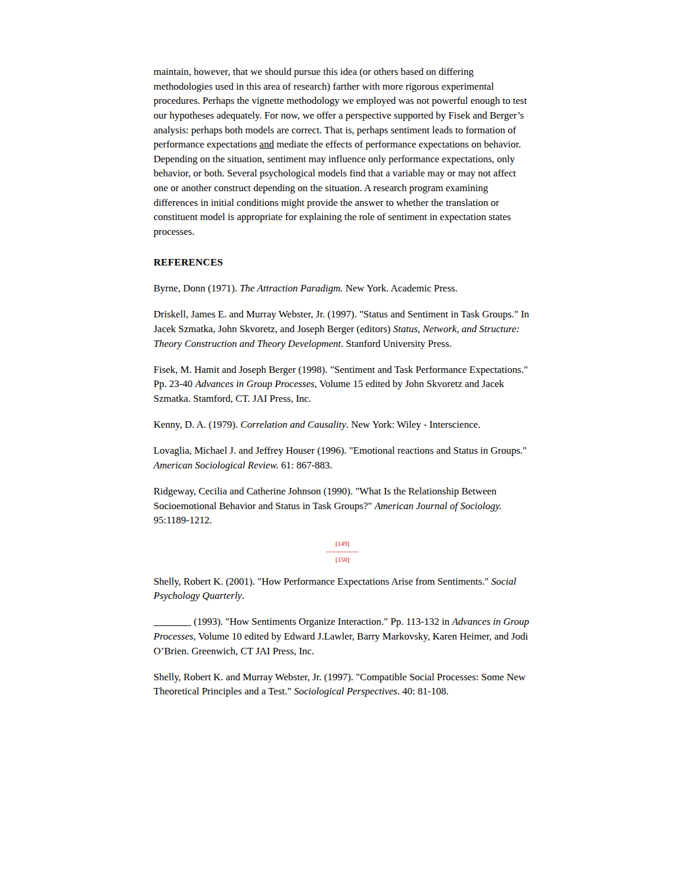maintain, however, that we should pursue this idea (or others based on differing methodologies used in this area of research) farther with more rigorous experimental procedures. Perhaps the vignette methodology we employed was not powerful enough to test our hypotheses adequately. For now, we offer a perspective supported by Fisek and Berger’s analysis: perhaps both models are correct. That is, perhaps sentiment leads to formation of performance expectations and mediate the effects of performance expectations on behavior. Depending on the situation, sentiment may influence only performance expectations, only behavior, or both. Several psychological models find that a variable may or may not affect one or another construct depending on the situation. A research program examining differences in initial conditions might provide the answer to whether the translation or constituent model is appropriate for explaining the role of sentiment in expectation states processes.
REFERENCES
Byrne, Donn (1971). The Attraction Paradigm. New York. Academic Press.
Driskell, James E. and Murray Webster, Jr. (1997). "Status and Sentiment in Task Groups." In Jacek Szmatka, John Skvoretz, and Joseph Berger (editors) Status, Network, and Structure: Theory Construction and Theory Development. Stanford University Press.
Fisek, M. Hamit and Joseph Berger (1998). "Sentiment and Task Performance Expectations." Pp. 23-40 Advances in Group Processes, Volume 15 edited by John Skvoretz and Jacek Szmatka. Stamford, CT. JAI Press, Inc.
Kenny, D. A. (1979). Correlation and Causality. New York: Wiley - Interscience.
Lovaglia, Michael J. and Jeffrey Houser (1996). "Emotional reactions and Status in Groups." American Sociological Review. 61: 867-883.
Ridgeway, Cecilia and Catherine Johnson (1990). "What Is the Relationship Between Socioemotional Behavior and Status in Task Groups?" American Journal of Sociology. 95:1189-1212.
[149] --------------- [150]
Shelly, Robert K. (2001). "How Performance Expectations Arise from Sentiments." Social Psychology Quarterly.
(1993). "How Sentiments Organize Interaction." Pp. 113-132 in Advances in Group Processes, Volume 10 edited by Edward J.Lawler, Barry Markovsky, Karen Heimer, and Jodi O’Brien. Greenwich, CT JAI Press, Inc.
Shelly, Robert K. and Murray Webster, Jr. (1997). "Compatible Social Processes: Some New Theoretical Principles and a Test." Sociological Perspectives. 40: 81-108.